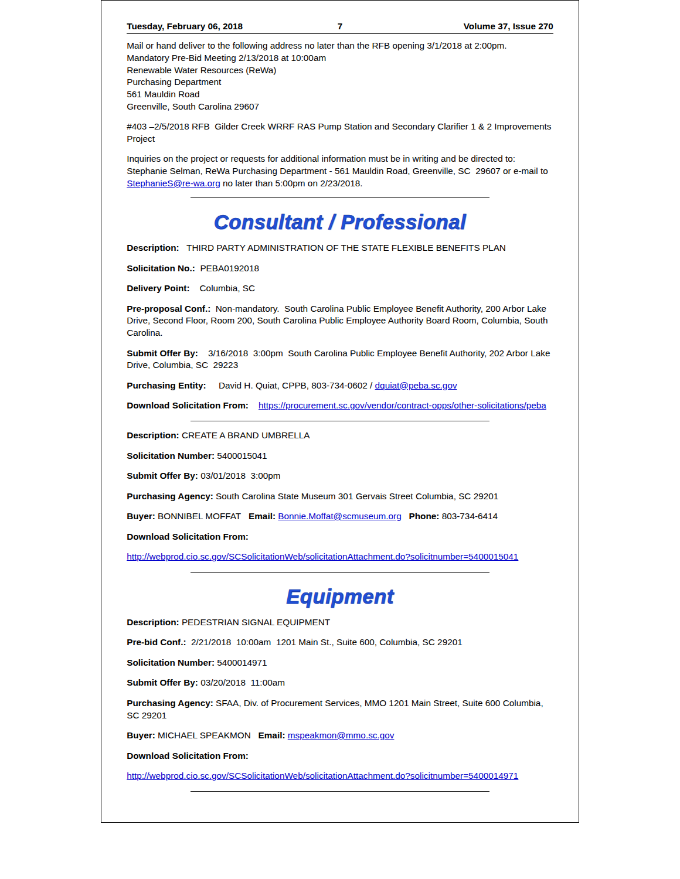Tuesday, February 06, 2018
7
Volume 37, Issue 270
Mail or hand deliver to the following address no later than the RFB opening 3/1/2018 at 2:00pm.
Mandatory Pre-Bid Meeting 2/13/2018 at 10:00am
Renewable Water Resources (ReWa)
Purchasing Department
561 Mauldin Road
Greenville, South Carolina 29607
#403 –2/5/2018 RFB Gilder Creek WRRF RAS Pump Station and Secondary Clarifier 1 & 2 Improvements Project
Inquiries on the project or requests for additional information must be in writing and be directed to: Stephanie Selman, ReWa Purchasing Department - 561 Mauldin Road, Greenville, SC 29607 or e-mail to StephanieS@re-wa.org no later than 5:00pm on 2/23/2018.
Consultant / Professional
Description: THIRD PARTY ADMINISTRATION OF THE STATE FLEXIBLE BENEFITS PLAN
Solicitation No.: PEBA0192018
Delivery Point: Columbia, SC
Pre-proposal Conf.: Non-mandatory. South Carolina Public Employee Benefit Authority, 200 Arbor Lake Drive, Second Floor, Room 200, South Carolina Public Employee Authority Board Room, Columbia, South Carolina.
Submit Offer By: 3/16/2018 3:00pm South Carolina Public Employee Benefit Authority, 202 Arbor Lake Drive, Columbia, SC 29223
Purchasing Entity: David H. Quiat, CPPB, 803-734-0602 / dquiat@peba.sc.gov
Download Solicitation From: https://procurement.sc.gov/vendor/contract-opps/other-solicitations/peba
Description: CREATE A BRAND UMBRELLA
Solicitation Number: 5400015041
Submit Offer By: 03/01/2018 3:00pm
Purchasing Agency: South Carolina State Museum 301 Gervais Street Columbia, SC 29201
Buyer: BONNIBEL MOFFAT Email: Bonnie.Moffat@scmuseum.org Phone: 803-734-6414
Download Solicitation From:
http://webprod.cio.sc.gov/SCSolicitationWeb/solicitationAttachment.do?solicitnumber=5400015041
Equipment
Description: PEDESTRIAN SIGNAL EQUIPMENT
Pre-bid Conf.: 2/21/2018 10:00am 1201 Main St., Suite 600, Columbia, SC 29201
Solicitation Number: 5400014971
Submit Offer By: 03/20/2018 11:00am
Purchasing Agency: SFAA, Div. of Procurement Services, MMO 1201 Main Street, Suite 600 Columbia, SC 29201
Buyer: MICHAEL SPEAKMON Email: mspeakmon@mmo.sc.gov
Download Solicitation From:
http://webprod.cio.sc.gov/SCSolicitationWeb/solicitationAttachment.do?solicitnumber=5400014971